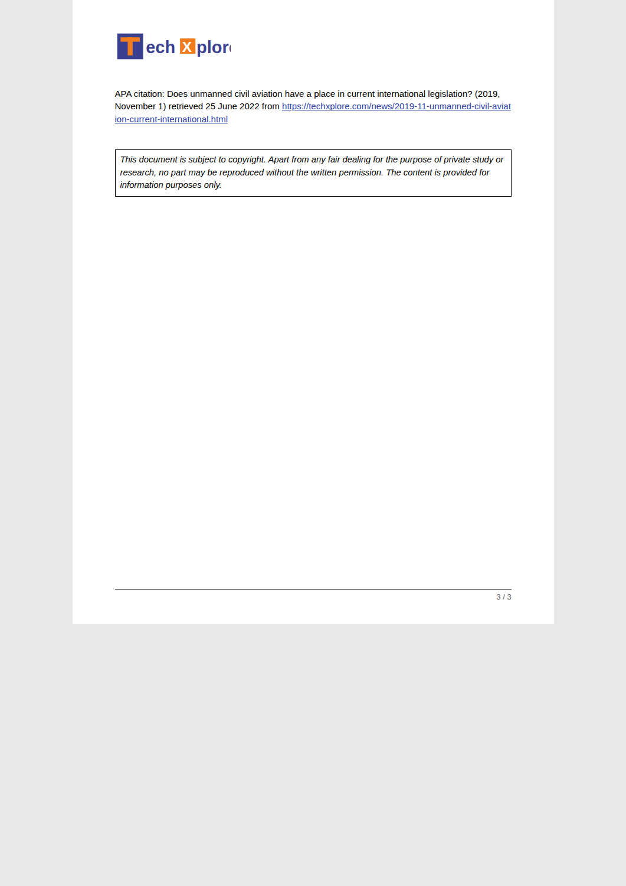APA citation: Does unmanned civil aviation have a place in current international legislation? (2019, November 1) retrieved 25 June 2022 from https://techxplore.com/news/2019-11-unmanned-civil-aviation-current-international.html
This document is subject to copyright. Apart from any fair dealing for the purpose of private study or research, no part may be reproduced without the written permission. The content is provided for information purposes only.
3 / 3